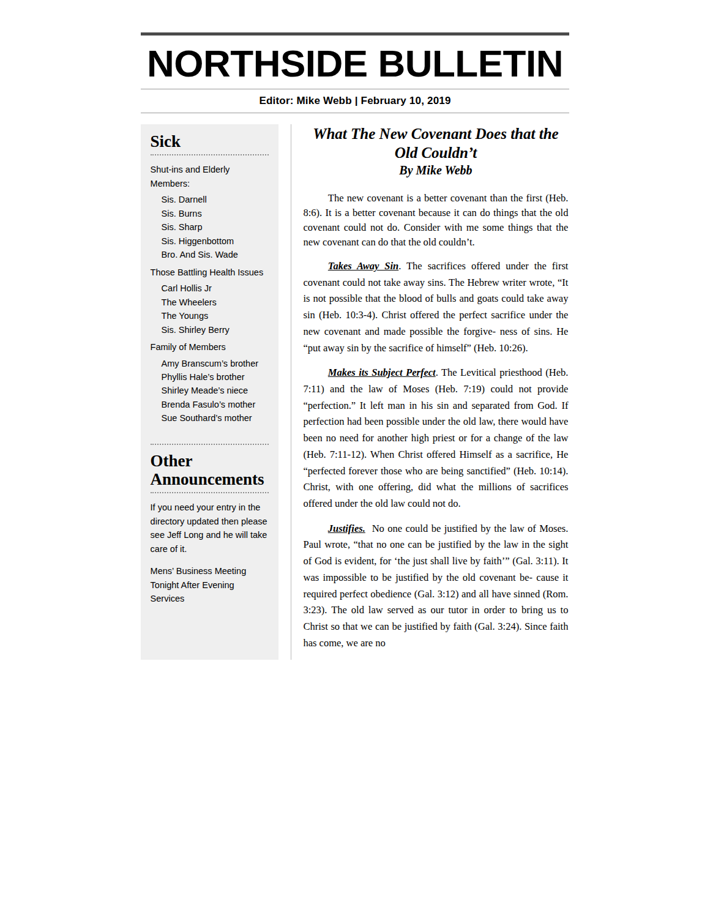NORTHSIDE BULLETIN
Editor: Mike Webb | February 10, 2019
Sick
Shut-ins and Elderly Members:
Sis. Darnell
Sis. Burns
Sis. Sharp
Sis. Higgenbottom
Bro. And Sis. Wade
Those Battling Health Issues
Carl Hollis Jr
The Wheelers
The Youngs
Sis. Shirley Berry
Family of Members
Amy Branscum’s brother
Phyllis Hale’s brother
Shirley Meade’s niece
Brenda Fasulo’s mother
Sue Southard’s mother
Other Announcements
If you need your entry in the directory updated then please see Jeff Long and he will take care of it.
Mens’ Business Meeting Tonight After Evening Services
What The New Covenant Does that the Old Couldn’t
By Mike Webb
The new covenant is a better covenant than the first (Heb. 8:6). It is a better covenant because it can do things that the old covenant could not do. Consider with me some things that the new covenant can do that the old couldn’t.
Takes Away Sin. The sacrifices offered under the first covenant could not take away sins. The Hebrew writer wrote, “It is not possible that the blood of bulls and goats could take away sin (Heb. 10:3-4). Christ offered the perfect sacrifice under the new covenant and made possible the forgive- ness of sins. He “put away sin by the sacrifice of himself” (Heb. 10:26).
Makes its Subject Perfect. The Levitical priesthood (Heb. 7:11) and the law of Moses (Heb. 7:19) could not provide “perfection.” It left man in his sin and separated from God. If perfection had been possible under the old law, there would have been no need for another high priest or for a change of the law (Heb. 7:11-12). When Christ offered Himself as a sacrifice, He “perfected forever those who are being sanctified” (Heb. 10:14). Christ, with one offering, did what the millions of sacrifices offered under the old law could not do.
Justifies. No one could be justified by the law of Moses. Paul wrote, “that no one can be justified by the law in the sight of God is evident, for ‘the just shall live by faith’” (Gal. 3:11). It was impossible to be justified by the old covenant be- cause it required perfect obedience (Gal. 3:12) and all have sinned (Rom. 3:23). The old law served as our tutor in order to bring us to Christ so that we can be justified by faith (Gal. 3:24). Since faith has come, we are no